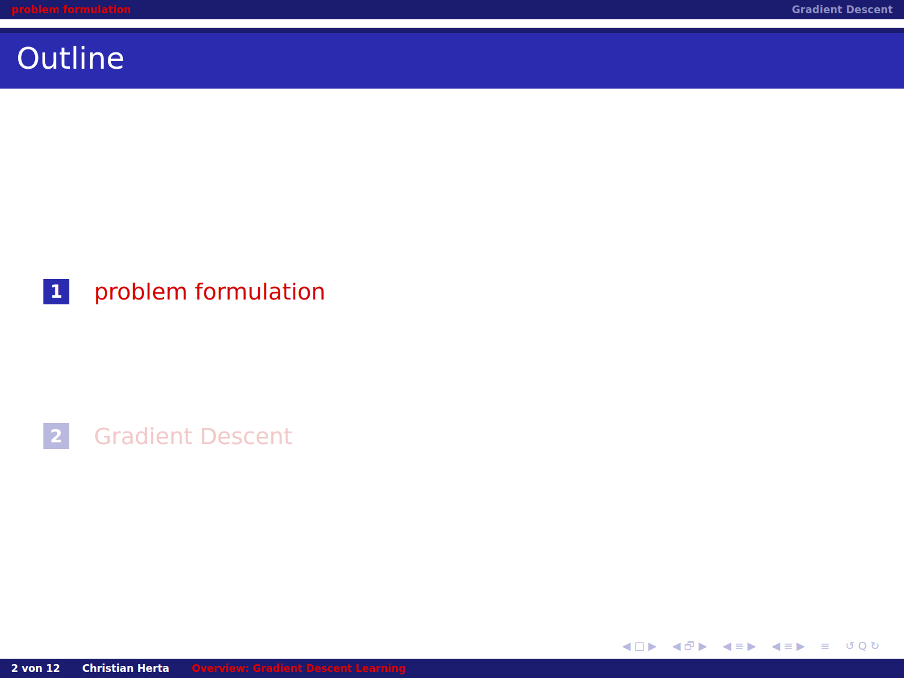problem formulation Gradient Descent
Outline
1 problem formulation
2 Gradient Descent
◀ □ ▶ ◀ 🗗 ▶ ◀ ≡ ▶ ◀ ≡ ▶ ≡ ↺ Q ↻
2 von 12 Christian Herta Overview: Gradient Descent Learning